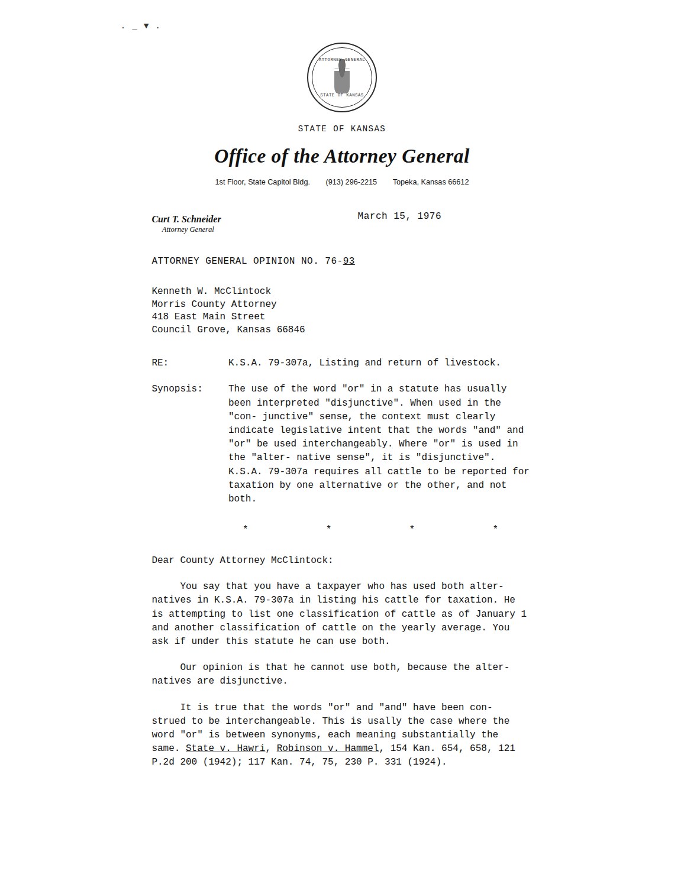. _ ▼ .
ATTORNEY GENERAL STATE OF KANSAS
STATE OF KANSAS
Office of the Attorney General
1st Floor, State Capitol Bldg. (913) 296-2215 Topeka, Kansas 66612
Curt T. Schneider
Attorney General
March 15, 1976
ATTORNEY GENERAL OPINION NO. 76-93
Kenneth W. McClintock
Morris County Attorney
418 East Main Street
Council Grove, Kansas 66846
RE:
K.S.A. 79-307a, Listing and return of livestock.
Synopsis:
The use of the word "or" in a statute has usually been interpreted "disjunctive". When used in the "con- junctive" sense, the context must clearly indicate legislative intent that the words "and" and "or" be used interchangeably. Where "or" is used in the "alter- native sense", it is "disjunctive". K.S.A. 79-307a requires all cattle to be reported for taxation by one alternative or the other, and not both.
****
Dear County Attorney McClintock:
You say that you have a taxpayer who has used both alter- natives in K.S.A. 79-307a in listing his cattle for taxation. He is attempting to list one classification of cattle as of January 1 and another classification of cattle on the yearly average. You ask if under this statute he can use both.
Our opinion is that he cannot use both, because the alter- natives are disjunctive.
It is true that the words "or" and "and" have been con- strued to be interchangeable. This is usally the case where the word "or" is between synonyms, each meaning substantially the same. State v. Hawri, Robinson v. Hammel, 154 Kan. 654, 658, 121 P.2d 200 (1942); 117 Kan. 74, 75, 230 P. 331 (1924).